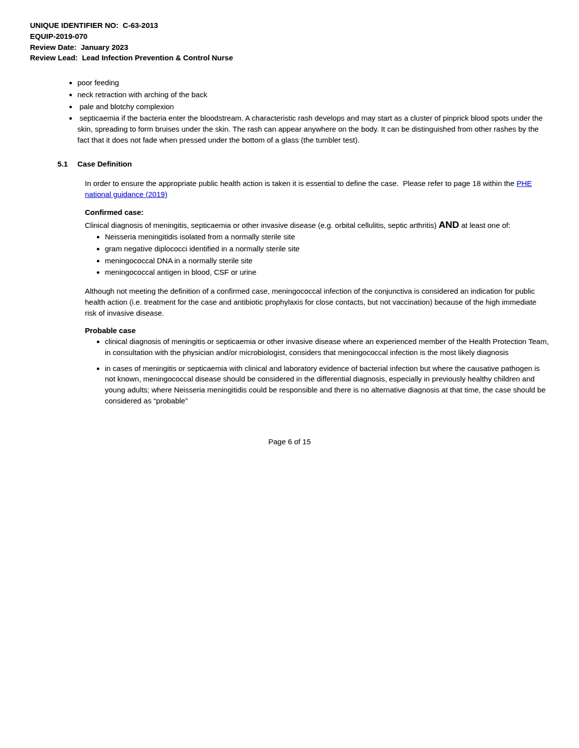UNIQUE IDENTIFIER NO: C-63-2013
EQUIP-2019-070
Review Date: January 2023
Review Lead: Lead Infection Prevention & Control Nurse
poor feeding
neck retraction with arching of the back
pale and blotchy complexion
septicaemia if the bacteria enter the bloodstream. A characteristic rash develops and may start as a cluster of pinprick blood spots under the skin, spreading to form bruises under the skin. The rash can appear anywhere on the body. It can be distinguished from other rashes by the fact that it does not fade when pressed under the bottom of a glass (the tumbler test).
5.1 Case Definition
In order to ensure the appropriate public health action is taken it is essential to define the case. Please refer to page 18 within the PHE national guidance (2019)
Confirmed case:
Clinical diagnosis of meningitis, septicaemia or other invasive disease (e.g. orbital cellulitis, septic arthritis) AND at least one of:
Neisseria meningitidis isolated from a normally sterile site
gram negative diplococci identified in a normally sterile site
meningococcal DNA in a normally sterile site
meningococcal antigen in blood, CSF or urine
Although not meeting the definition of a confirmed case, meningococcal infection of the conjunctiva is considered an indication for public health action (i.e. treatment for the case and antibiotic prophylaxis for close contacts, but not vaccination) because of the high immediate risk of invasive disease.
Probable case
clinical diagnosis of meningitis or septicaemia or other invasive disease where an experienced member of the Health Protection Team, in consultation with the physician and/or microbiologist, considers that meningococcal infection is the most likely diagnosis
in cases of meningitis or septicaemia with clinical and laboratory evidence of bacterial infection but where the causative pathogen is not known, meningococcal disease should be considered in the differential diagnosis, especially in previously healthy children and young adults; where Neisseria meningitidis could be responsible and there is no alternative diagnosis at that time, the case should be considered as “probable”
Page 6 of 15